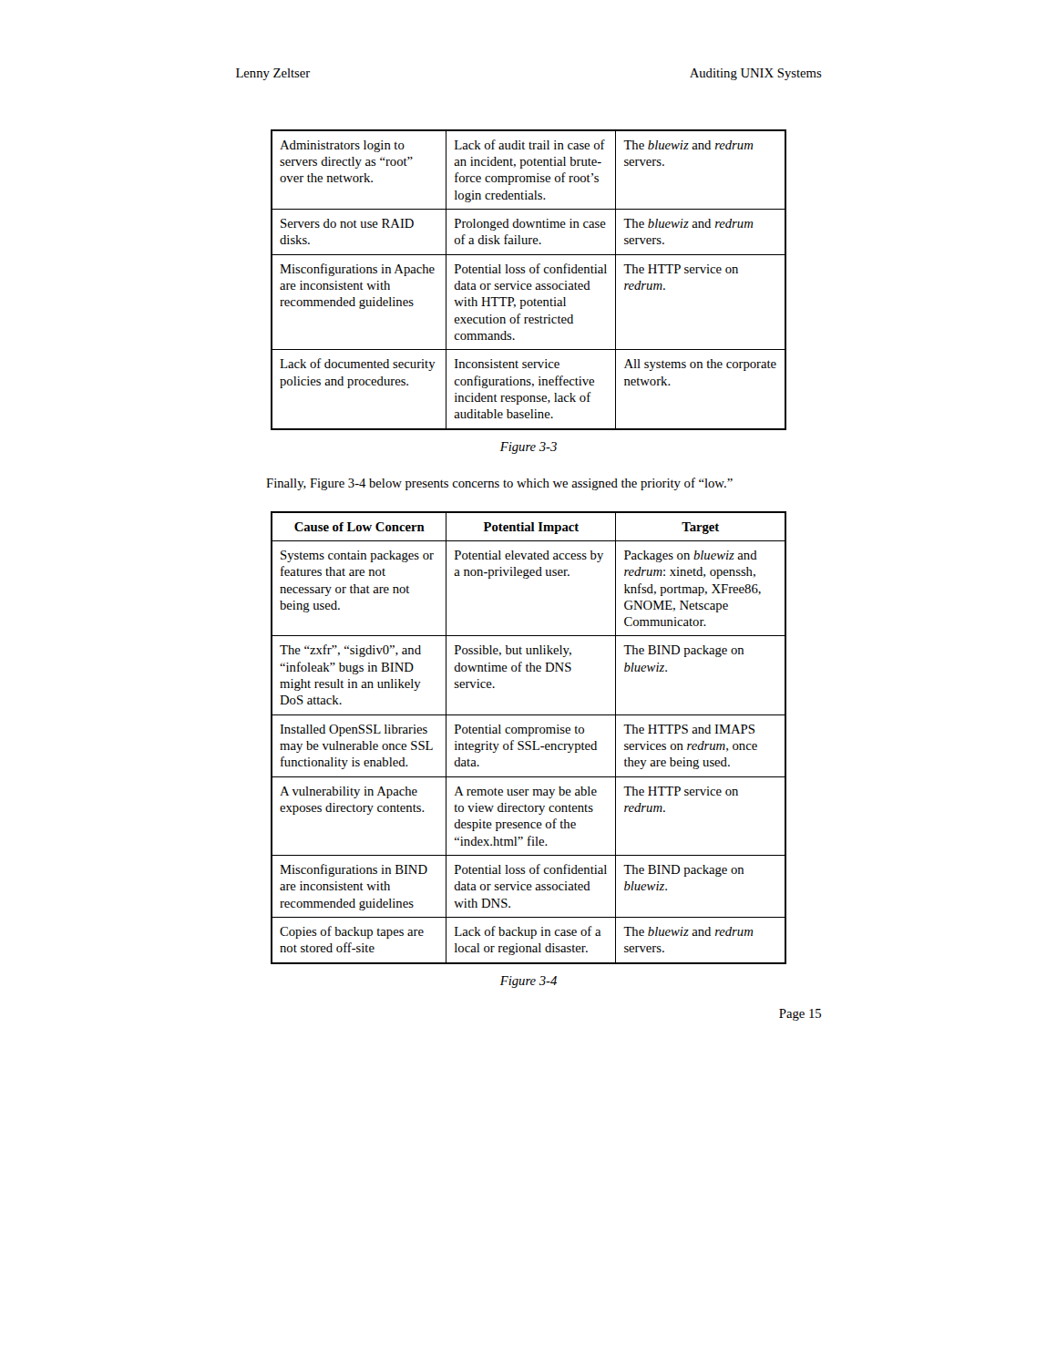Lenny Zeltser
Auditing UNIX Systems
| Administrators login to servers directly as “root” over the network. | Lack of audit trail in case of an incident, potential brute-force compromise of root’s login credentials. | The bluewiz and redrum servers. |
| Servers do not use RAID disks. | Prolonged downtime in case of a disk failure. | The bluewiz and redrum servers. |
| Misconfigurations in Apache are inconsistent with recommended guidelines | Potential loss of confidential data or service associated with HTTP, potential execution of restricted commands. | The HTTP service on redrum . |
| Lack of documented security policies and procedures. | Inconsistent service configurations, ineffective incident response, lack of auditable baseline. | All systems on the corporate network. |
Figure 3-3
Finally, Figure 3-4 below presents concerns to which we assigned the priority of “low.”
| Cause of Low Concern | Potential Impact | Target |
| --- | --- | --- |
| Systems contain packages or features that are not necessary or that are not being used. | Potential elevated access by a non-privileged user. | Packages on bluewiz and redrum : xinetd, openssh, knfsd, portmap, XFree86, GNOME, Netscape Communicator. |
| The “zxfr”, “sigdiv0”, and “infoleak” bugs in BIND might result in an unlikely DoS attack. | Possible, but unlikely, downtime of the DNS service. | The BIND package on bluewiz . |
| Installed OpenSSL libraries may be vulnerable once SSL functionality is enabled. | Potential compromise to integrity of SSL-encrypted data. | The HTTPS and IMAPS services on redrum , once they are being used. |
| A vulnerability in Apache exposes directory contents. | A remote user may be able to view directory contents despite presence of the “index.html” file. | The HTTP service on redrum . |
| Misconfigurations in BIND are inconsistent with recommended guidelines | Potential loss of confidential data or service associated with DNS. | The BIND package on bluewiz . |
| Copies of backup tapes are not stored off-site | Lack of backup in case of a local or regional disaster. | The bluewiz and redrum servers. |
Figure 3-4
Page 15